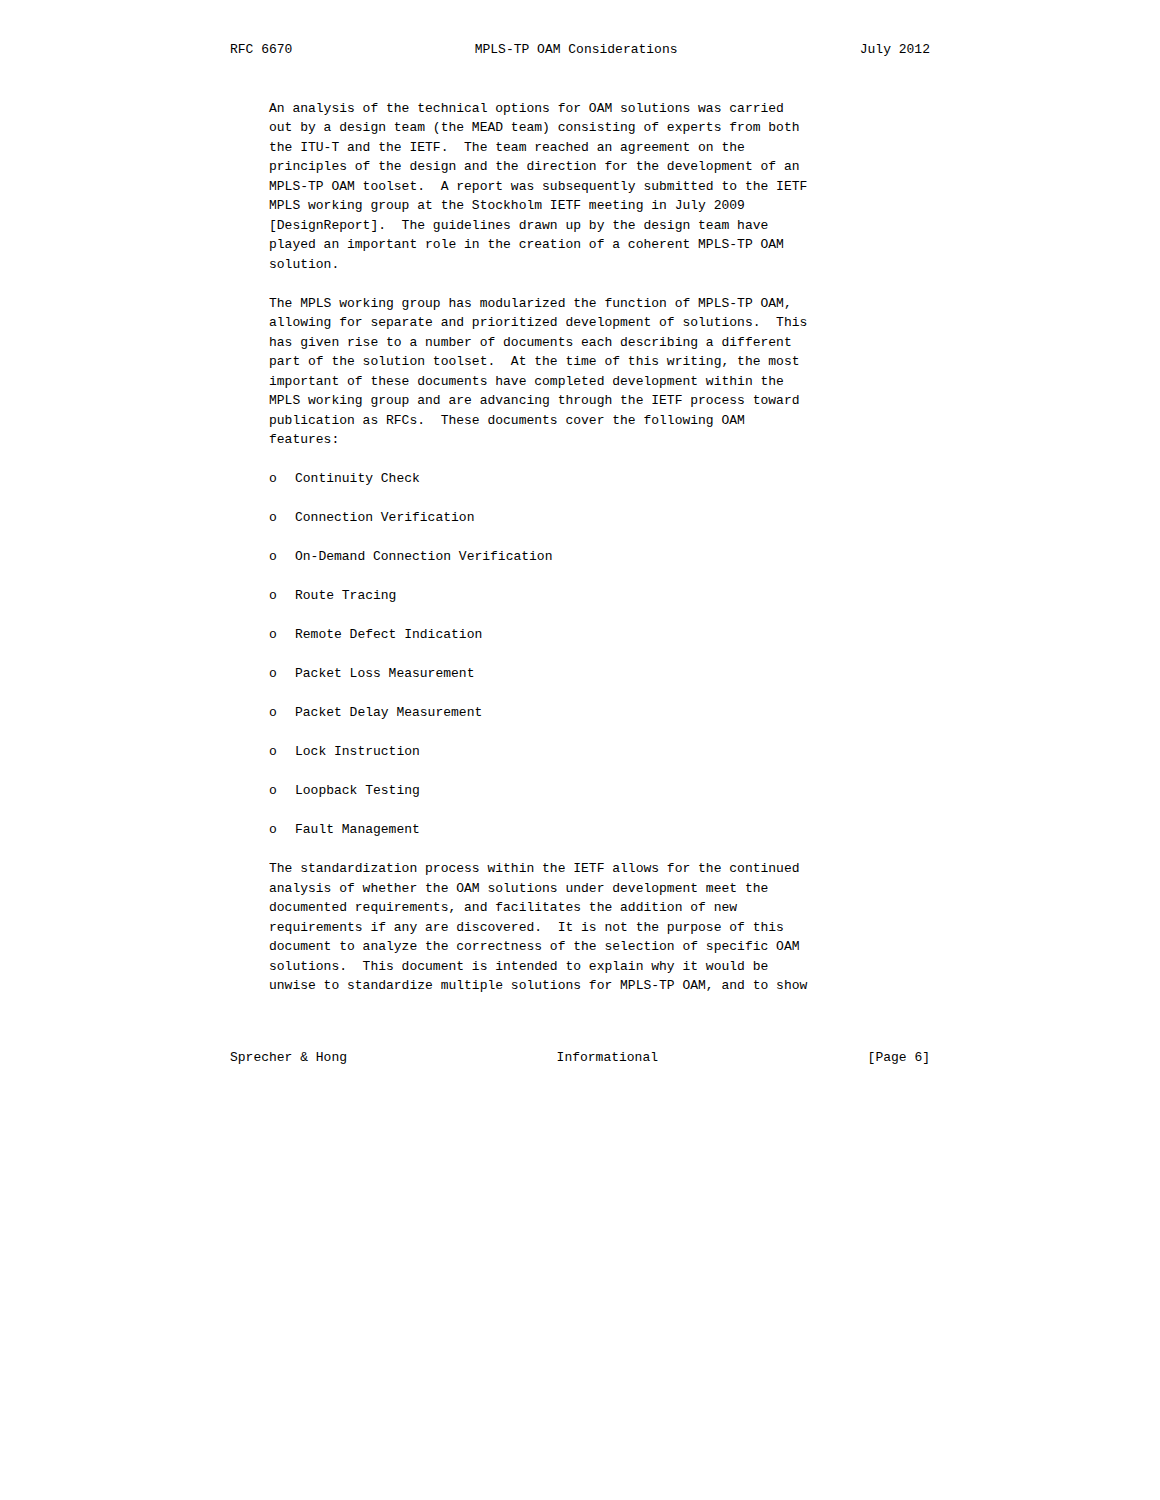RFC 6670 MPLS-TP OAM Considerations July 2012
An analysis of the technical options for OAM solutions was carried out by a design team (the MEAD team) consisting of experts from both the ITU-T and the IETF. The team reached an agreement on the principles of the design and the direction for the development of an MPLS-TP OAM toolset. A report was subsequently submitted to the IETF MPLS working group at the Stockholm IETF meeting in July 2009 [DesignReport]. The guidelines drawn up by the design team have played an important role in the creation of a coherent MPLS-TP OAM solution.
The MPLS working group has modularized the function of MPLS-TP OAM, allowing for separate and prioritized development of solutions. This has given rise to a number of documents each describing a different part of the solution toolset. At the time of this writing, the most important of these documents have completed development within the MPLS working group and are advancing through the IETF process toward publication as RFCs. These documents cover the following OAM features:
Continuity Check
Connection Verification
On-Demand Connection Verification
Route Tracing
Remote Defect Indication
Packet Loss Measurement
Packet Delay Measurement
Lock Instruction
Loopback Testing
Fault Management
The standardization process within the IETF allows for the continued analysis of whether the OAM solutions under development meet the documented requirements, and facilitates the addition of new requirements if any are discovered. It is not the purpose of this document to analyze the correctness of the selection of specific OAM solutions. This document is intended to explain why it would be unwise to standardize multiple solutions for MPLS-TP OAM, and to show
Sprecher & Hong Informational [Page 6]